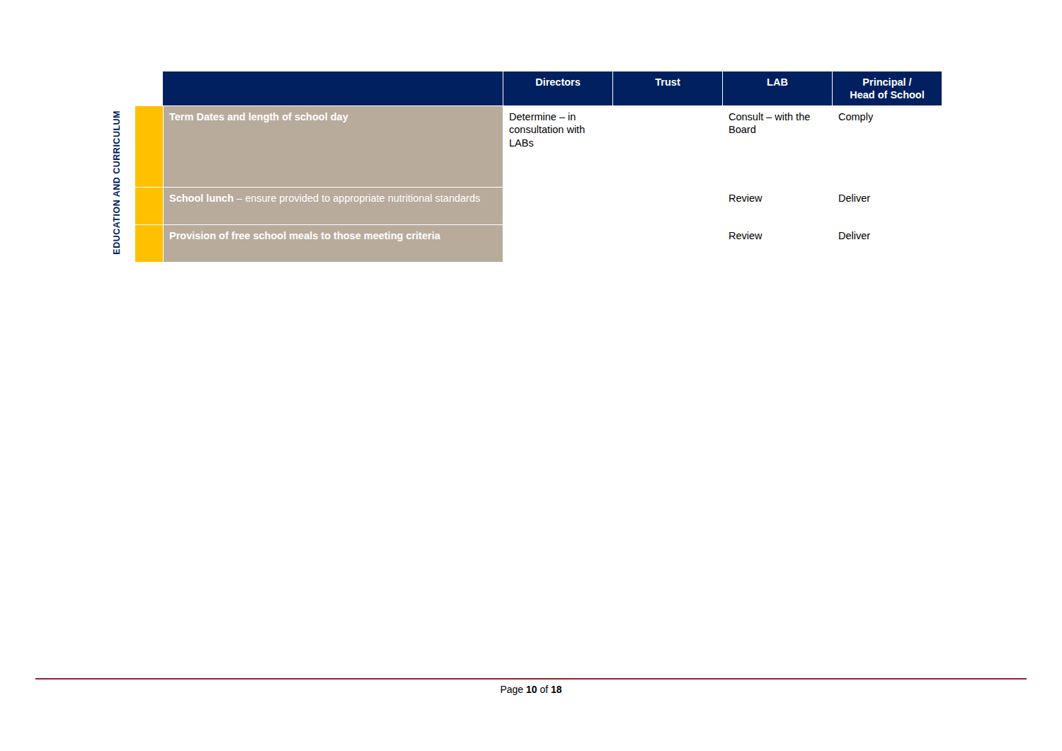| | | | Directors | Trust | LAB | Principal / Head of School |
| --- | --- | --- | --- | --- | --- | --- |
| EDUCATION AND CURRICULUM | | Term Dates and length of school day | Determine – in consultation with LABs | | Consult – with the Board | Comply |
| | School lunch – ensure provided to appropriate nutritional standards | | | Review | Deliver |
| | Provision of free school meals to those meeting criteria | | | Review | Deliver |
Page 10 of 18